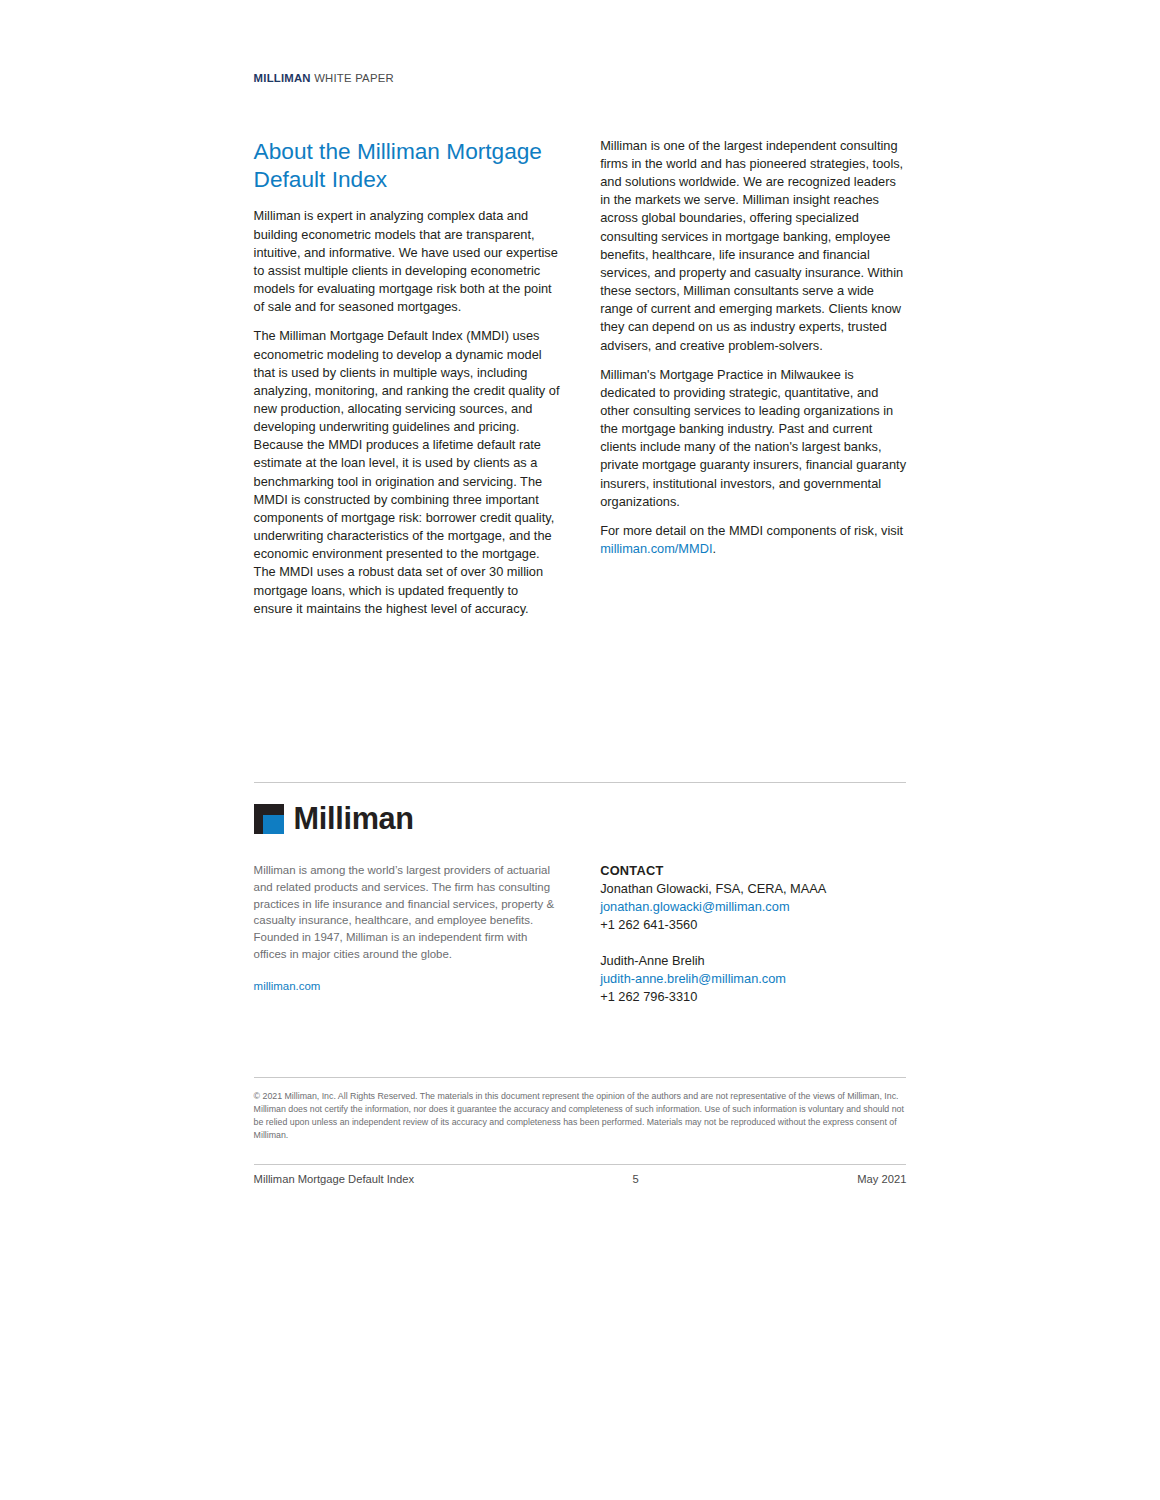MILLIMAN WHITE PAPER
About the Milliman Mortgage
Default Index
Milliman is expert in analyzing complex data and building econometric models that are transparent, intuitive, and informative. We have used our expertise to assist multiple clients in developing econometric models for evaluating mortgage risk both at the point of sale and for seasoned mortgages.
The Milliman Mortgage Default Index (MMDI) uses econometric modeling to develop a dynamic model that is used by clients in multiple ways, including analyzing, monitoring, and ranking the credit quality of new production, allocating servicing sources, and developing underwriting guidelines and pricing. Because the MMDI produces a lifetime default rate estimate at the loan level, it is used by clients as a benchmarking tool in origination and servicing. The MMDI is constructed by combining three important components of mortgage risk: borrower credit quality, underwriting characteristics of the mortgage, and the economic environment presented to the mortgage. The MMDI uses a robust data set of over 30 million mortgage loans, which is updated frequently to ensure it maintains the highest level of accuracy.
Milliman is one of the largest independent consulting firms in the world and has pioneered strategies, tools, and solutions worldwide. We are recognized leaders in the markets we serve. Milliman insight reaches across global boundaries, offering specialized consulting services in mortgage banking, employee benefits, healthcare, life insurance and financial services, and property and casualty insurance. Within these sectors, Milliman consultants serve a wide range of current and emerging markets. Clients know they can depend on us as industry experts, trusted advisers, and creative problem-solvers.
Milliman's Mortgage Practice in Milwaukee is dedicated to providing strategic, quantitative, and other consulting services to leading organizations in the mortgage banking industry. Past and current clients include many of the nation's largest banks, private mortgage guaranty insurers, financial guaranty insurers, institutional investors, and governmental organizations.
For more detail on the MMDI components of risk, visit milliman.com/MMDI.
Milliman
Milliman is among the world’s largest providers of actuarial and related products and services. The firm has consulting practices in life insurance and financial services, property & casualty insurance, healthcare, and employee benefits. Founded in 1947, Milliman is an independent firm with offices in major cities around the globe.
milliman.com
CONTACT
Jonathan Glowacki, FSA, CERA, MAAA
jonathan.glowacki@milliman.com
+1 262 641-3560
Judith-Anne Brelih
judith-anne.brelih@milliman.com
+1 262 796-3310
© 2021 Milliman, Inc. All Rights Reserved. The materials in this document represent the opinion of the authors and are not representative of the views of Milliman, Inc. Milliman does not certify the information, nor does it guarantee the accuracy and completeness of such information. Use of such information is voluntary and should not be relied upon unless an independent review of its accuracy and completeness has been performed. Materials may not be reproduced without the express consent of Milliman.
Milliman Mortgage Default Index
5
May 2021